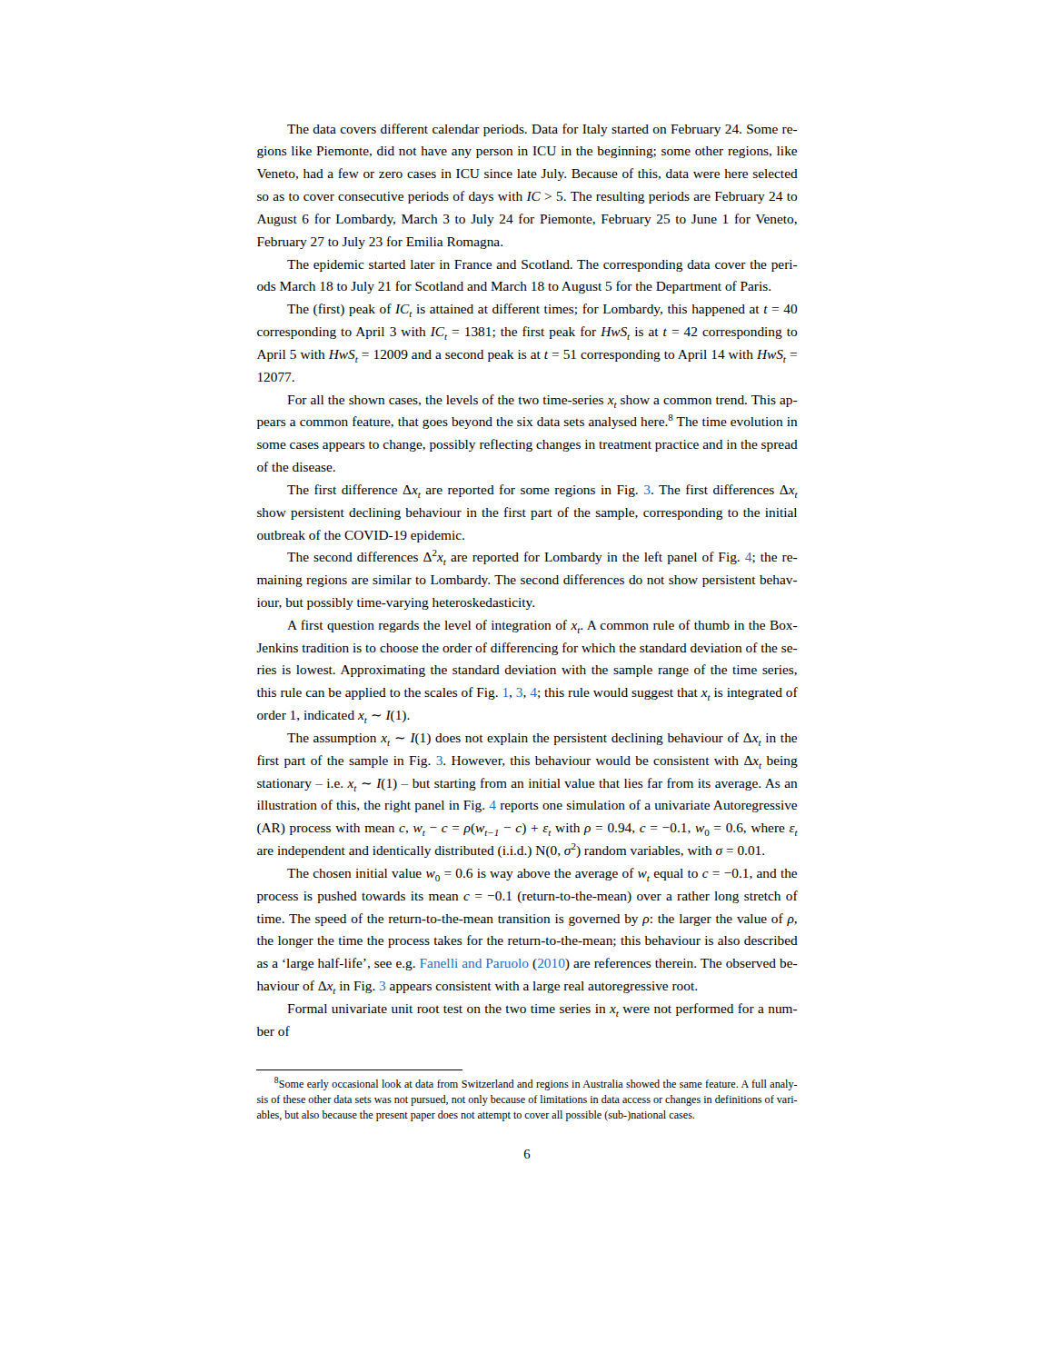The data covers different calendar periods. Data for Italy started on February 24. Some regions like Piemonte, did not have any person in ICU in the beginning; some other regions, like Veneto, had a few or zero cases in ICU since late July. Because of this, data were here selected so as to cover consecutive periods of days with IC > 5. The resulting periods are February 24 to August 6 for Lombardy, March 3 to July 24 for Piemonte, February 25 to June 1 for Veneto, February 27 to July 23 for Emilia Romagna.
The epidemic started later in France and Scotland. The corresponding data cover the periods March 18 to July 21 for Scotland and March 18 to August 5 for the Department of Paris.
The (first) peak of ICt is attained at different times; for Lombardy, this happened at t = 40 corresponding to April 3 with ICt = 1381; the first peak for HwSt is at t = 42 corresponding to April 5 with HwSt = 12009 and a second peak is at t = 51 corresponding to April 14 with HwSt = 12077.
For all the shown cases, the levels of the two time-series xt show a common trend. This appears a common feature, that goes beyond the six data sets analysed here.8 The time evolution in some cases appears to change, possibly reflecting changes in treatment practice and in the spread of the disease.
The first difference Δxt are reported for some regions in Fig. 3. The first differences Δxt show persistent declining behaviour in the first part of the sample, corresponding to the initial outbreak of the COVID-19 epidemic.
The second differences Δ2xt are reported for Lombardy in the left panel of Fig. 4; the remaining regions are similar to Lombardy. The second differences do not show persistent behaviour, but possibly time-varying heteroskedasticity.
A first question regards the level of integration of xt. A common rule of thumb in the Box-Jenkins tradition is to choose the order of differencing for which the standard deviation of the series is lowest. Approximating the standard deviation with the sample range of the time series, this rule can be applied to the scales of Fig. 1, 3, 4; this rule would suggest that xt is integrated of order 1, indicated xt ∼ I(1).
The assumption xt ∼ I(1) does not explain the persistent declining behaviour of Δxt in the first part of the sample in Fig. 3. However, this behaviour would be consistent with Δxt being stationary – i.e. xt ∼ I(1) – but starting from an initial value that lies far from its average. As an illustration of this, the right panel in Fig. 4 reports one simulation of a univariate Autoregressive (AR) process with mean c, wt − c = ρ(wt−1 − c) + εt with ρ = 0.94, c = −0.1, w0 = 0.6, where εt are independent and identically distributed (i.i.d.) N(0, σ2) random variables, with σ = 0.01.
The chosen initial value w0 = 0.6 is way above the average of wt equal to c = −0.1, and the process is pushed towards its mean c = −0.1 (return-to-the-mean) over a rather long stretch of time. The speed of the return-to-the-mean transition is governed by ρ: the larger the value of ρ, the longer the time the process takes for the return-to-the-mean; this behaviour is also described as a ‘large half-life’, see e.g. Fanelli and Paruolo (2010) are references therein. The observed behaviour of Δxt in Fig. 3 appears consistent with a large real autoregressive root.
Formal univariate unit root test on the two time series in xt were not performed for a number of
8Some early occasional look at data from Switzerland and regions in Australia showed the same feature. A full analysis of these other data sets was not pursued, not only because of limitations in data access or changes in definitions of variables, but also because the present paper does not attempt to cover all possible (sub-)national cases.
6